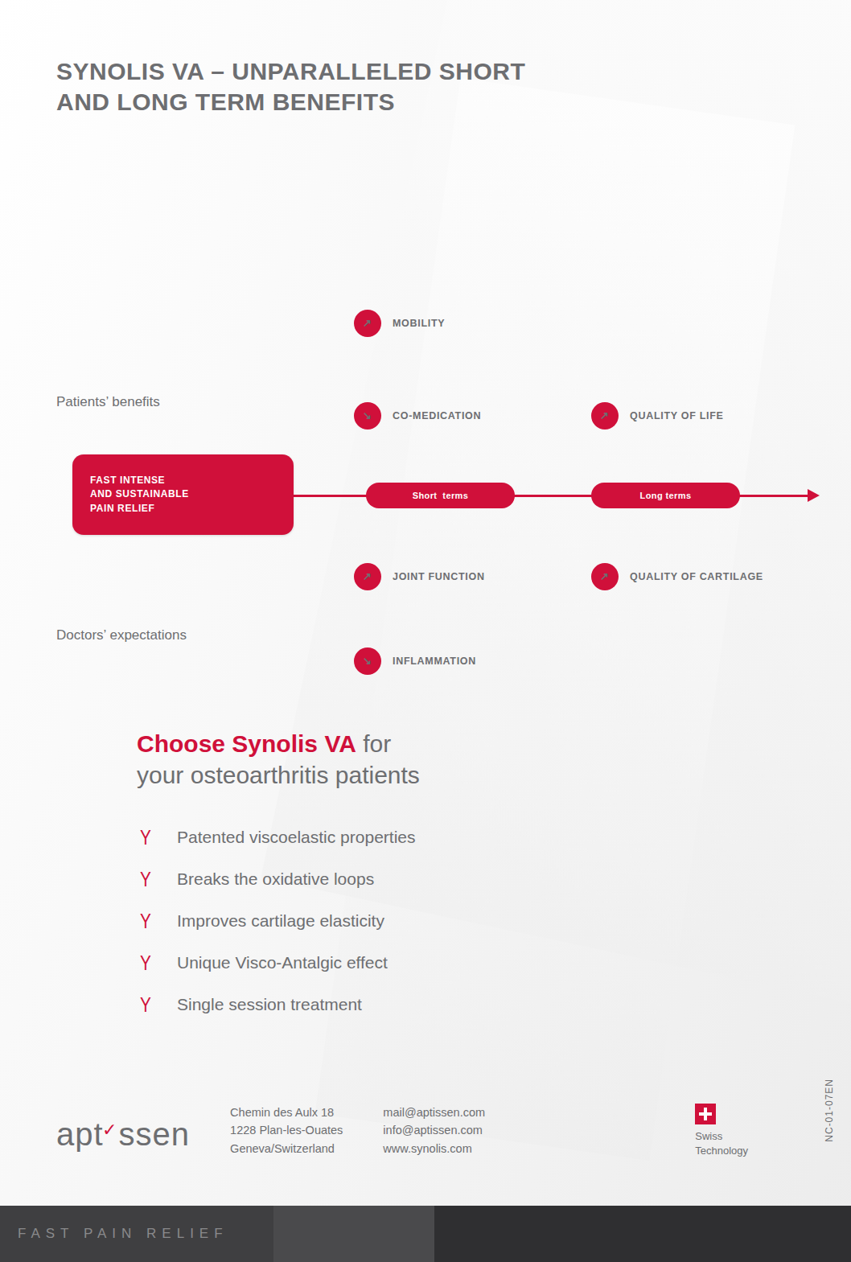Synolis VA – Unparalleled short
and long term benefits
Patients’ benefits
Doctors’ expectations
Fast intense
and sustainable
pain relief
Short terms
Long terms
↗Mobility
↘Co-medication
↗Quality of life
↗Joint function
↗Quality of cartilage
↘Inflammation
Choose Synolis VA for
your osteoarthritis patients
YPatented viscoelastic properties
YBreaks the oxidative loops
YImproves cartilage elasticity
YUnique Visco-Antalgic effect
YSingle session treatment
apt✓ssen
Chemin des Aulx 18
1228 Plan-les-Ouates
Geneva/Switzerland
mail@aptissen.com
info@aptissen.com
www.synolis.com
Swiss
Technology
NC-01-07EN
Fast pain relief